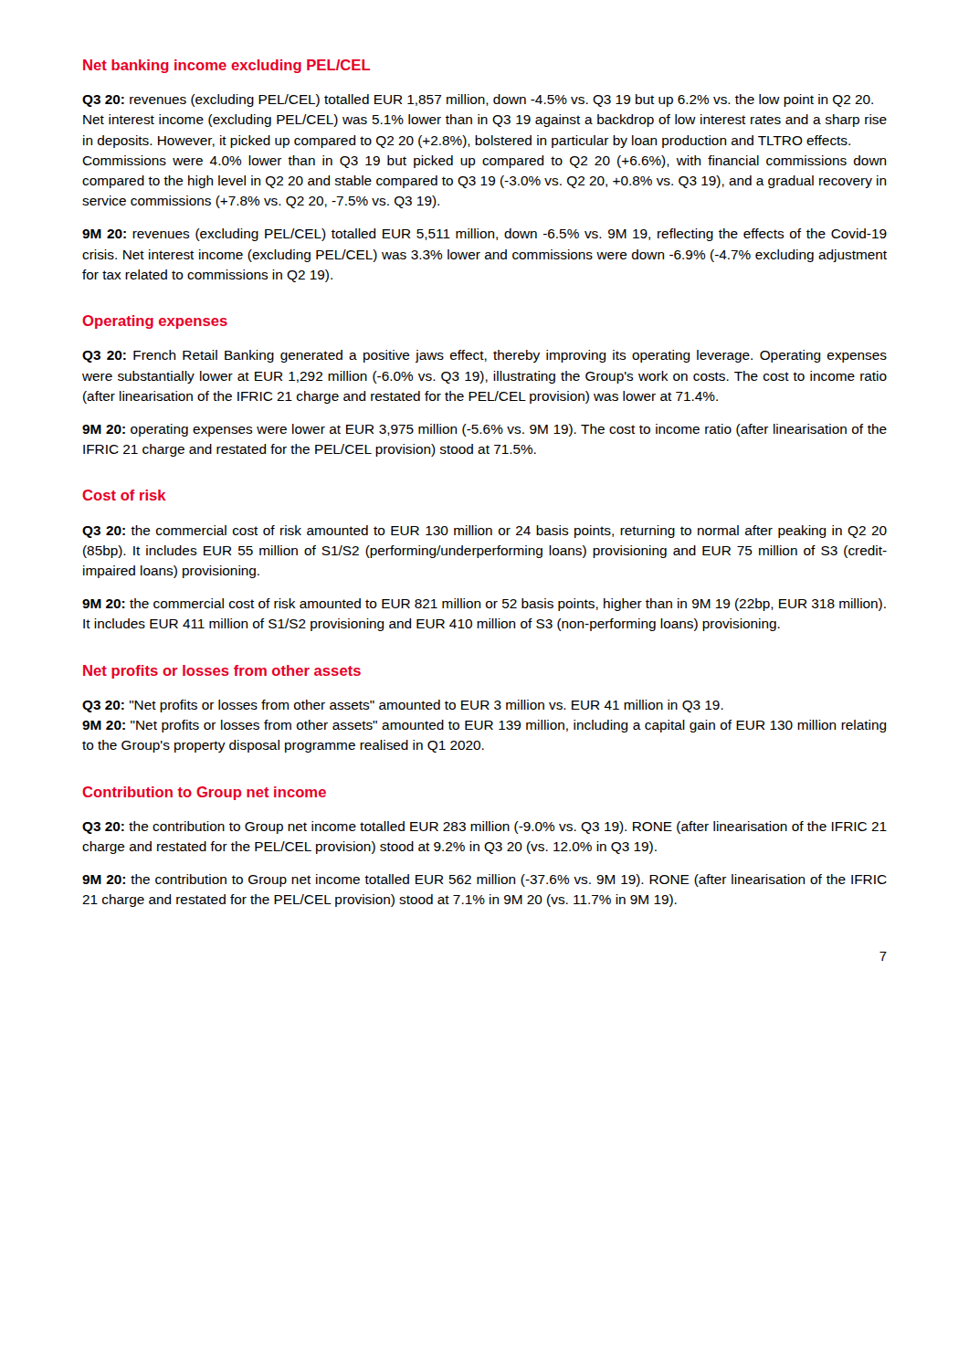Net banking income excluding PEL/CEL
Q3 20: revenues (excluding PEL/CEL) totalled EUR 1,857 million, down -4.5% vs. Q3 19 but up 6.2% vs. the low point in Q2 20.
Net interest income (excluding PEL/CEL) was 5.1% lower than in Q3 19 against a backdrop of low interest rates and a sharp rise in deposits. However, it picked up compared to Q2 20 (+2.8%), bolstered in particular by loan production and TLTRO effects.
Commissions were 4.0% lower than in Q3 19 but picked up compared to Q2 20 (+6.6%), with financial commissions down compared to the high level in Q2 20 and stable compared to Q3 19 (-3.0% vs. Q2 20, +0.8% vs. Q3 19), and a gradual recovery in service commissions (+7.8% vs. Q2 20, -7.5% vs. Q3 19).
9M 20: revenues (excluding PEL/CEL) totalled EUR 5,511 million, down -6.5% vs. 9M 19, reflecting the effects of the Covid-19 crisis. Net interest income (excluding PEL/CEL) was 3.3% lower and commissions were down -6.9% (-4.7% excluding adjustment for tax related to commissions in Q2 19).
Operating expenses
Q3 20: French Retail Banking generated a positive jaws effect, thereby improving its operating leverage. Operating expenses were substantially lower at EUR 1,292 million (-6.0% vs. Q3 19), illustrating the Group's work on costs. The cost to income ratio (after linearisation of the IFRIC 21 charge and restated for the PEL/CEL provision) was lower at 71.4%.
9M 20: operating expenses were lower at EUR 3,975 million (-5.6% vs. 9M 19). The cost to income ratio (after linearisation of the IFRIC 21 charge and restated for the PEL/CEL provision) stood at 71.5%.
Cost of risk
Q3 20: the commercial cost of risk amounted to EUR 130 million or 24 basis points, returning to normal after peaking in Q2 20 (85bp). It includes EUR 55 million of S1/S2 (performing/underperforming loans) provisioning and EUR 75 million of S3 (credit-impaired loans) provisioning.
9M 20: the commercial cost of risk amounted to EUR 821 million or 52 basis points, higher than in 9M 19 (22bp, EUR 318 million). It includes EUR 411 million of S1/S2 provisioning and EUR 410 million of S3 (non-performing loans) provisioning.
Net profits or losses from other assets
Q3 20: "Net profits or losses from other assets" amounted to EUR 3 million vs. EUR 41 million in Q3 19.
9M 20: "Net profits or losses from other assets" amounted to EUR 139 million, including a capital gain of EUR 130 million relating to the Group's property disposal programme realised in Q1 2020.
Contribution to Group net income
Q3 20: the contribution to Group net income totalled EUR 283 million (-9.0% vs. Q3 19). RONE (after linearisation of the IFRIC 21 charge and restated for the PEL/CEL provision) stood at 9.2% in Q3 20 (vs. 12.0% in Q3 19).
9M 20: the contribution to Group net income totalled EUR 562 million (-37.6% vs. 9M 19). RONE (after linearisation of the IFRIC 21 charge and restated for the PEL/CEL provision) stood at 7.1% in 9M 20 (vs. 11.7% in 9M 19).
7